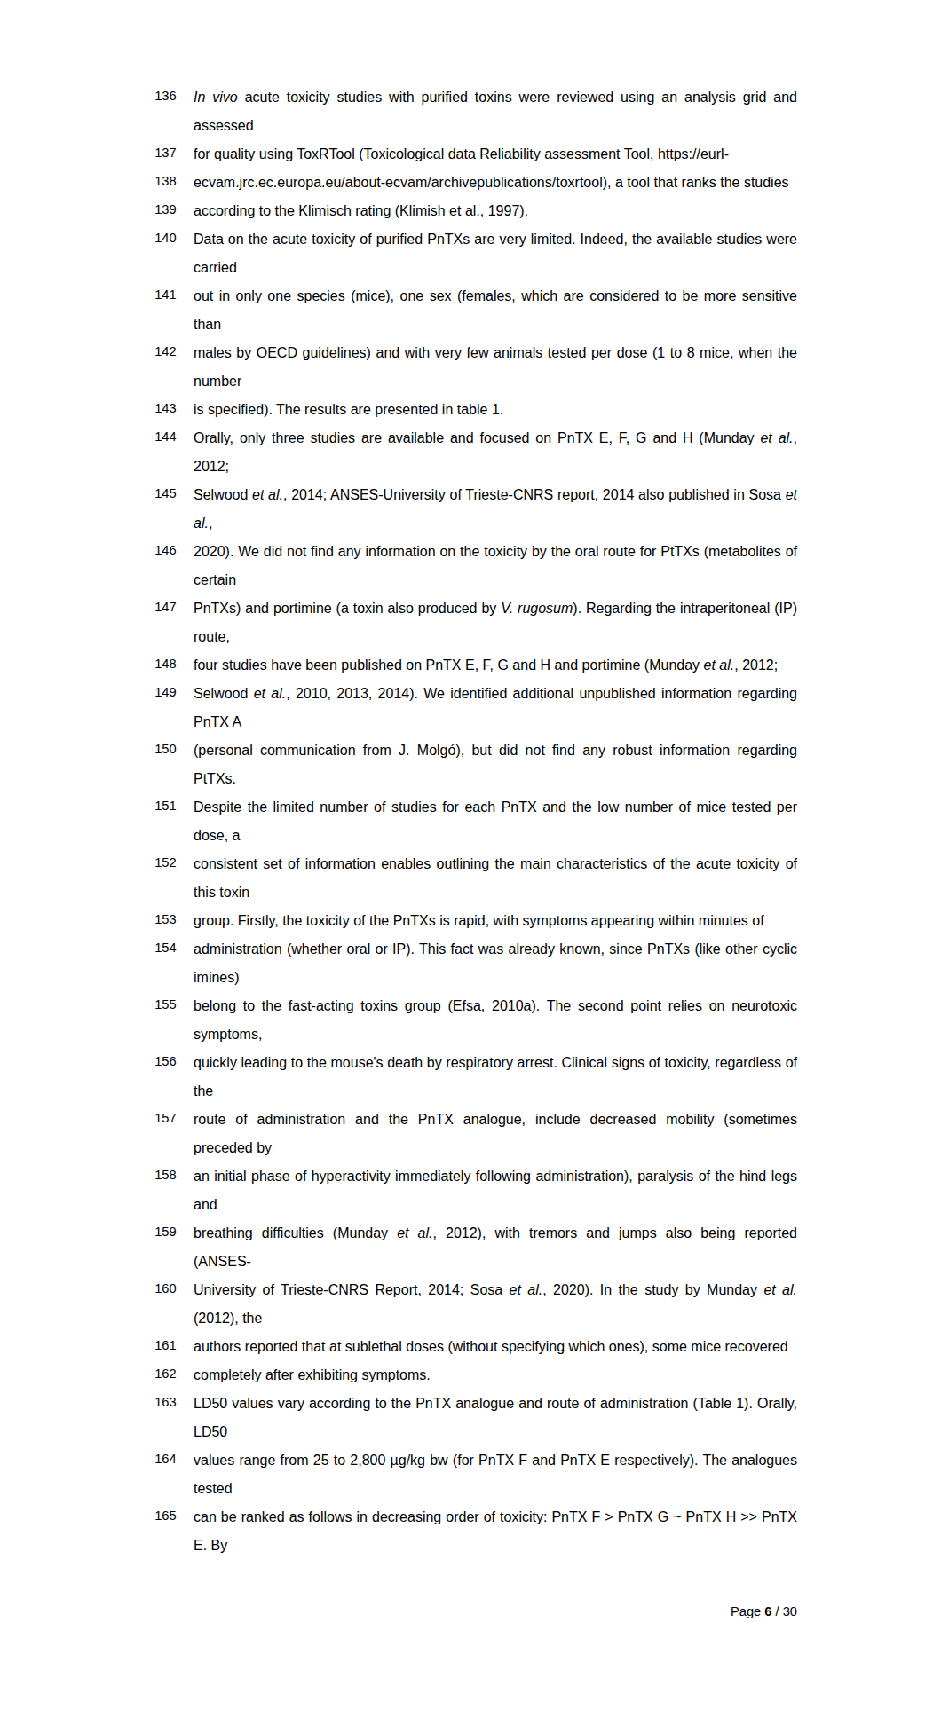In vivo acute toxicity studies with purified toxins were reviewed using an analysis grid and assessed
for quality using ToxRTool (Toxicological data Reliability assessment Tool, https://eurl-
ecvam.jrc.ec.europa.eu/about-ecvam/archivepublications/toxrtool), a tool that ranks the studies
according to the Klimisch rating (Klimish et al., 1997).
Data on the acute toxicity of purified PnTXs are very limited. Indeed, the available studies were carried
out in only one species (mice), one sex (females, which are considered to be more sensitive than
males by OECD guidelines) and with very few animals tested per dose (1 to 8 mice, when the number
is specified). The results are presented in table 1.
Orally, only three studies are available and focused on PnTX E, F, G and H (Munday et al., 2012;
Selwood et al., 2014; ANSES-University of Trieste-CNRS report, 2014 also published in Sosa et al.,
2020). We did not find any information on the toxicity by the oral route for PtTXs (metabolites of certain
PnTXs) and portimine (a toxin also produced by V. rugosum). Regarding the intraperitoneal (IP) route,
four studies have been published on PnTX E, F, G and H and portimine (Munday et al., 2012;
Selwood et al., 2010, 2013, 2014). We identified additional unpublished information regarding PnTX A
(personal communication from J. Molgó), but did not find any robust information regarding PtTXs.
Despite the limited number of studies for each PnTX and the low number of mice tested per dose, a
consistent set of information enables outlining the main characteristics of the acute toxicity of this toxin
group. Firstly, the toxicity of the PnTXs is rapid, with symptoms appearing within minutes of
administration (whether oral or IP). This fact was already known, since PnTXs (like other cyclic imines)
belong to the fast-acting toxins group (Efsa, 2010a). The second point relies on neurotoxic symptoms,
quickly leading to the mouse's death by respiratory arrest. Clinical signs of toxicity, regardless of the
route of administration and the PnTX analogue, include decreased mobility (sometimes preceded by
an initial phase of hyperactivity immediately following administration), paralysis of the hind legs and
breathing difficulties (Munday et al., 2012), with tremors and jumps also being reported (ANSES-
University of Trieste-CNRS Report, 2014; Sosa et al., 2020). In the study by Munday et al. (2012), the
authors reported that at sublethal doses (without specifying which ones), some mice recovered
completely after exhibiting symptoms.
LD50 values vary according to the PnTX analogue and route of administration (Table 1). Orally, LD50
values range from 25 to 2,800 µg/kg bw (for PnTX F and PnTX E respectively). The analogues tested
can be ranked as follows in decreasing order of toxicity: PnTX F > PnTX G ~ PnTX H >> PnTX E. By
Page 6 / 30